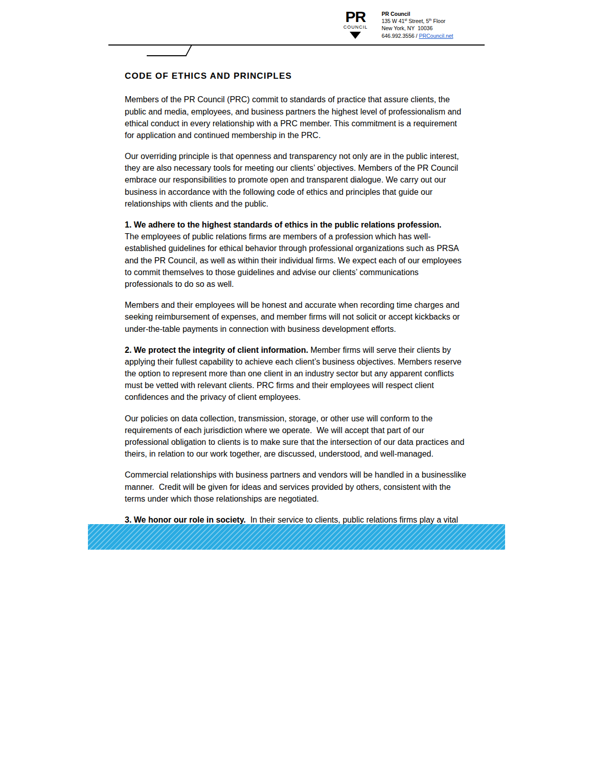PR COUNCIL
PR Council
135 W 41st Street, 5th Floor
New York, NY 10036
646.992.3556 / PRCouncil.net
CODE OF ETHICS AND PRINCIPLES
Members of the PR Council (PRC) commit to standards of practice that assure clients, the public and media, employees, and business partners the highest level of professionalism and ethical conduct in every relationship with a PRC member. This commitment is a requirement for application and continued membership in the PRC.
Our overriding principle is that openness and transparency not only are in the public interest, they are also necessary tools for meeting our clients’ objectives. Members of the PR Council embrace our responsibilities to promote open and transparent dialogue. We carry out our business in accordance with the following code of ethics and principles that guide our relationships with clients and the public.
1. We adhere to the highest standards of ethics in the public relations profession.
The employees of public relations firms are members of a profession which has well-established guidelines for ethical behavior through professional organizations such as PRSA and the PR Council, as well as within their individual firms. We expect each of our employees to commit themselves to those guidelines and advise our clients’ communications professionals to do so as well.
Members and their employees will be honest and accurate when recording time charges and seeking reimbursement of expenses, and member firms will not solicit or accept kickbacks or under-the-table payments in connection with business development efforts.
2. We protect the integrity of client information. Member firms will serve their clients by applying their fullest capability to achieve each client’s business objectives. Members reserve the option to represent more than one client in an industry sector but any apparent conflicts must be vetted with relevant clients. PRC firms and their employees will respect client confidences and the privacy of client employees.
Our policies on data collection, transmission, storage, or other use will conform to the requirements of each jurisdiction where we operate. We will accept that part of our professional obligation to clients is to make sure that the intersection of our data practices and theirs, in relation to our work together, are discussed, understood, and well-managed.
Commercial relationships with business partners and vendors will be handled in a businesslike manner. Credit will be given for ideas and services provided by others, consistent with the terms under which those relationships are negotiated.
3. We honor our role in society. In their service to clients, public relations firms play a vital role in encouraging public discourse. The professionalism and objectivity of our firms helps clients engage in that discourse, and clients turn to us for our counsel and assistance to